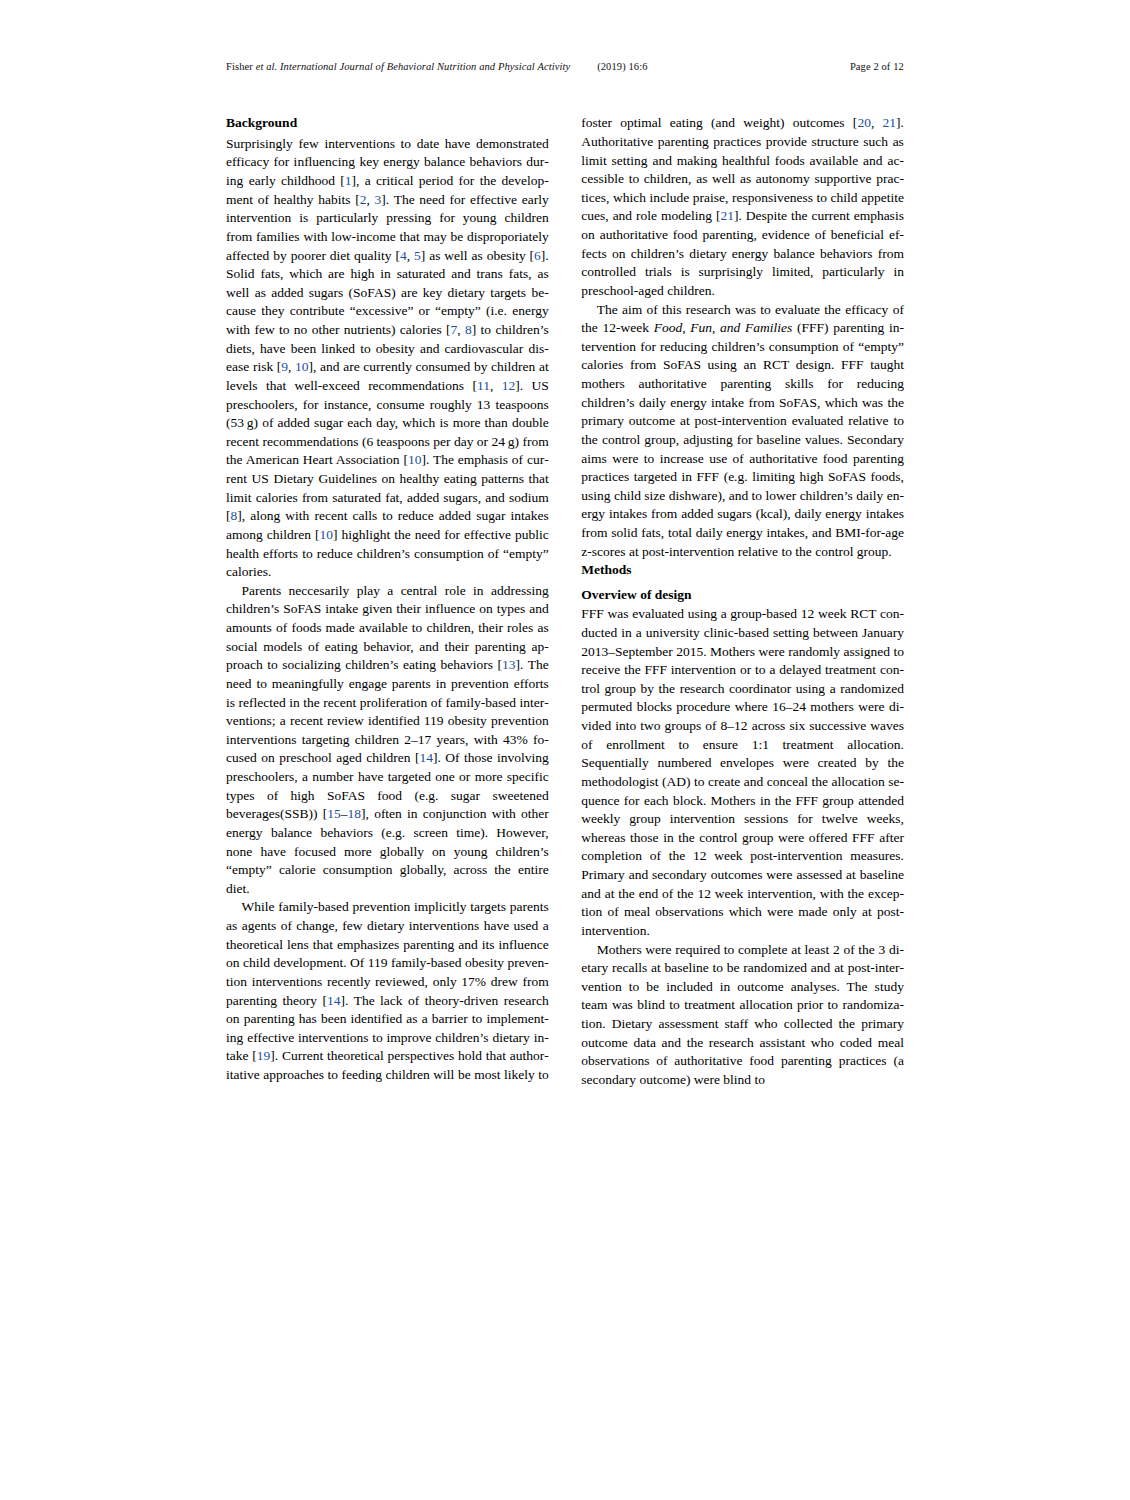Fisher et al. International Journal of Behavioral Nutrition and Physical Activity
(2019) 16:6
Page 2 of 12
Background
Surprisingly few interventions to date have demonstrated efficacy for influencing key energy balance behaviors during early childhood [1], a critical period for the development of healthy habits [2, 3]. The need for effective early intervention is particularly pressing for young children from families with low-income that may be disproporiately affected by poorer diet quality [4, 5] as well as obesity [6]. Solid fats, which are high in saturated and trans fats, as well as added sugars (SoFAS) are key dietary targets because they contribute “excessive” or “empty” (i.e. energy with few to no other nutrients) calories [7, 8] to children’s diets, have been linked to obesity and cardiovascular disease risk [9, 10], and are currently consumed by children at levels that well-exceed recommendations [11, 12]. US preschoolers, for instance, consume roughly 13 teaspoons (53 g) of added sugar each day, which is more than double recent recommendations (6 teaspoons per day or 24 g) from the American Heart Association [10]. The emphasis of current US Dietary Guidelines on healthy eating patterns that limit calories from saturated fat, added sugars, and sodium [8], along with recent calls to reduce added sugar intakes among children [10] highlight the need for effective public health efforts to reduce children’s consumption of “empty” calories.
Parents neccesarily play a central role in addressing children’s SoFAS intake given their influence on types and amounts of foods made available to children, their roles as social models of eating behavior, and their parenting approach to socializing children’s eating behaviors [13]. The need to meaningfully engage parents in prevention efforts is reflected in the recent proliferation of family-based interventions; a recent review identified 119 obesity prevention interventions targeting children 2–17 years, with 43% focused on preschool aged children [14]. Of those involving preschoolers, a number have targeted one or more specific types of high SoFAS food (e.g. sugar sweetened beverages(SSB)) [15–18], often in conjunction with other energy balance behaviors (e.g. screen time). However, none have focused more globally on young children’s “empty” calorie consumption globally, across the entire diet.
While family-based prevention implicitly targets parents as agents of change, few dietary interventions have used a theoretical lens that emphasizes parenting and its influence on child development. Of 119 family-based obesity prevention interventions recently reviewed, only 17% drew from parenting theory [14]. The lack of theory-driven research on parenting has been identified as a barrier to implementing effective interventions to improve children’s dietary intake [19]. Current theoretical perspectives hold that authoritative approaches to feeding children will be most likely to foster optimal eating (and weight) outcomes [20, 21]. Authoritative parenting practices provide structure such as limit setting and making healthful foods available and accessible to children, as well as autonomy supportive practices, which include praise, responsiveness to child appetite cues, and role modeling [21]. Despite the current emphasis on authoritative food parenting, evidence of beneficial effects on children’s dietary energy balance behaviors from controlled trials is surprisingly limited, particularly in preschool-aged children.
The aim of this research was to evaluate the efficacy of the 12-week Food, Fun, and Families (FFF) parenting intervention for reducing children’s consumption of “empty” calories from SoFAS using an RCT design. FFF taught mothers authoritative parenting skills for reducing children’s daily energy intake from SoFAS, which was the primary outcome at post-intervention evaluated relative to the control group, adjusting for baseline values. Secondary aims were to increase use of authoritative food parenting practices targeted in FFF (e.g. limiting high SoFAS foods, using child size dishware), and to lower children’s daily energy intakes from added sugars (kcal), daily energy intakes from solid fats, total daily energy intakes, and BMI-for-age z-scores at post-intervention relative to the control group.
Methods
Overview of design
FFF was evaluated using a group-based 12 week RCT conducted in a university clinic-based setting between January 2013–September 2015. Mothers were randomly assigned to receive the FFF intervention or to a delayed treatment control group by the research coordinator using a randomized permuted blocks procedure where 16–24 mothers were divided into two groups of 8–12 across six successive waves of enrollment to ensure 1:1 treatment allocation. Sequentially numbered envelopes were created by the methodologist (AD) to create and conceal the allocation sequence for each block. Mothers in the FFF group attended weekly group intervention sessions for twelve weeks, whereas those in the control group were offered FFF after completion of the 12 week post-intervention measures. Primary and secondary outcomes were assessed at baseline and at the end of the 12 week intervention, with the exception of meal observations which were made only at post-intervention.
Mothers were required to complete at least 2 of the 3 dietary recalls at baseline to be randomized and at post-intervention to be included in outcome analyses. The study team was blind to treatment allocation prior to randomization. Dietary assessment staff who collected the primary outcome data and the research assistant who coded meal observations of authoritative food parenting practices (a secondary outcome) were blind to